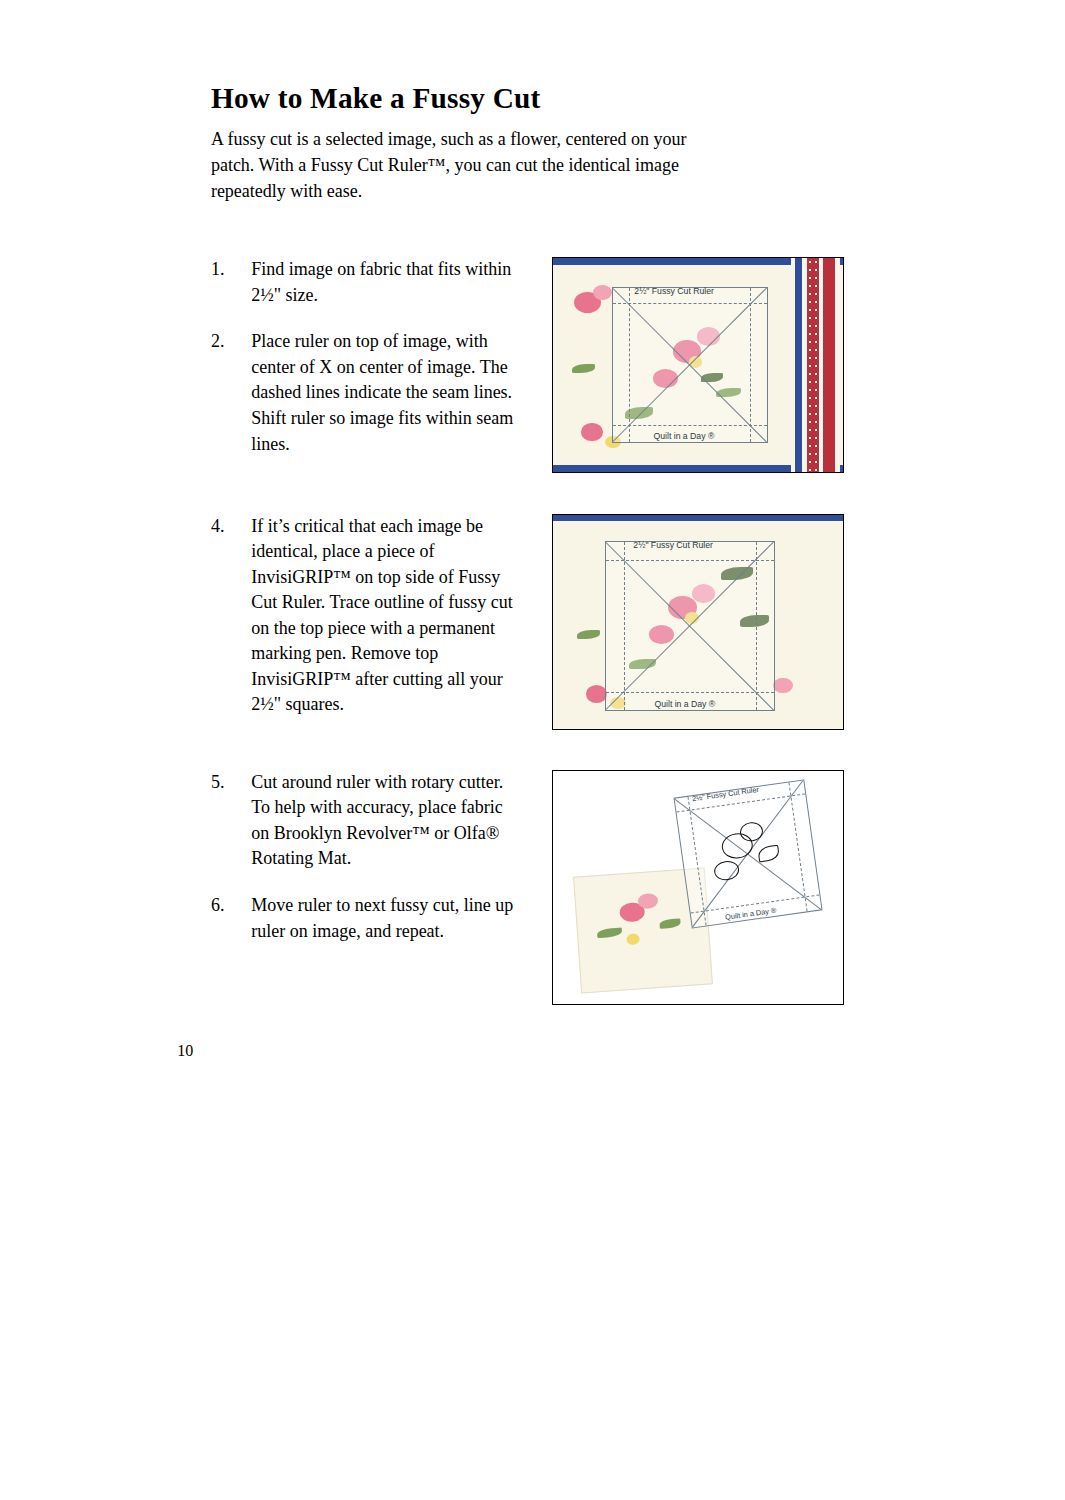How to Make a Fussy Cut
A fussy cut is a selected image, such as a flower, centered on your patch. With a Fussy Cut Ruler™, you can cut the identical image repeatedly with ease.
1. Find image on fabric that fits within 2½" size.
2. Place ruler on top of image, with center of X on center of image. The dashed lines indicate the seam lines. Shift ruler so image fits within seam lines.
2½" Fussy Cut Ruler
Quilt in a Day ®
4. If it’s critical that each image be identical, place a piece of InvisiGRIP™ on top side of Fussy Cut Ruler. Trace outline of fussy cut on the top piece with a permanent marking pen. Remove top InvisiGRIP™ after cutting all your 2½" squares.
2½" Fussy Cut Ruler
Quilt in a Day ®
5. Cut around ruler with rotary cutter. To help with accuracy, place fabric on Brooklyn Revolver™ or Olfa® Rotating Mat.
6. Move ruler to next fussy cut, line up ruler on image, and repeat.
2½" Fussy Cut Ruler
Quilt in a Day ®
10